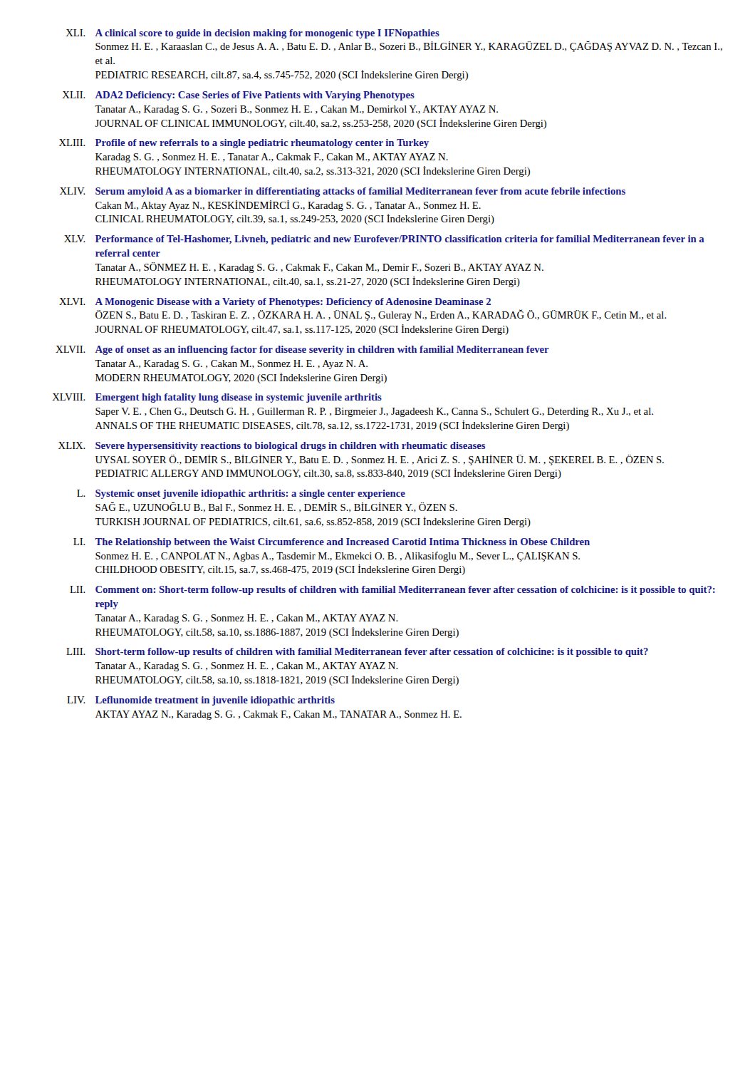XLI. A clinical score to guide in decision making for monogenic type I IFNopathies Sonmez H. E. , Karaaslan C., de Jesus A. A. , Batu E. D. , Anlar B., Sozeri B., BİLGİNER Y., KARAGÜZEL D., ÇAĞDAŞ AYVAZ D. N. , Tezcan I., et al. PEDIATRIC RESEARCH, cilt.87, sa.4, ss.745-752, 2020 (SCI İndekslerine Giren Dergi)
XLII. ADA2 Deficiency: Case Series of Five Patients with Varying Phenotypes Tanatar A., Karadag S. G. , Sozeri B., Sonmez H. E. , Cakan M., Demirkol Y., AKTAY AYAZ N. JOURNAL OF CLINICAL IMMUNOLOGY, cilt.40, sa.2, ss.253-258, 2020 (SCI İndekslerine Giren Dergi)
XLIII. Profile of new referrals to a single pediatric rheumatology center in Turkey Karadag S. G. , Sonmez H. E. , Tanatar A., Cakmak F., Cakan M., AKTAY AYAZ N. RHEUMATOLOGY INTERNATIONAL, cilt.40, sa.2, ss.313-321, 2020 (SCI İndekslerine Giren Dergi)
XLIV. Serum amyloid A as a biomarker in differentiating attacks of familial Mediterranean fever from acute febrile infections Cakan M., Aktay Ayaz N., KESKİNDEMİRCİ G., Karadag S. G. , Tanatar A., Sonmez H. E. CLINICAL RHEUMATOLOGY, cilt.39, sa.1, ss.249-253, 2020 (SCI İndekslerine Giren Dergi)
XLV. Performance of Tel-Hashomer, Livneh, pediatric and new Eurofever/PRINTO classification criteria for familial Mediterranean fever in a referral center Tanatar A., SÖNMEZ H. E. , Karadag S. G. , Cakmak F., Cakan M., Demir F., Sozeri B., AKTAY AYAZ N. RHEUMATOLOGY INTERNATIONAL, cilt.40, sa.1, ss.21-27, 2020 (SCI İndekslerine Giren Dergi)
XLVI. A Monogenic Disease with a Variety of Phenotypes: Deficiency of Adenosine Deaminase 2 ÖZEN S., Batu E. D. , Taskiran E. Z. , ÖZKARA H. A. , ÜNAL Ş., Guleray N., Erden A., KARADAĞ Ö., GÜMRÜK F., Cetin M., et al. JOURNAL OF RHEUMATOLOGY, cilt.47, sa.1, ss.117-125, 2020 (SCI İndekslerine Giren Dergi)
XLVII. Age of onset as an influencing factor for disease severity in children with familial Mediterranean fever Tanatar A., Karadag S. G. , Cakan M., Sonmez H. E. , Ayaz N. A. MODERN RHEUMATOLOGY, 2020 (SCI İndekslerine Giren Dergi)
XLVIII. Emergent high fatality lung disease in systemic juvenile arthritis Saper V. E. , Chen G., Deutsch G. H. , Guillerman R. P. , Birgmeier J., Jagadeesh K., Canna S., Schulert G., Deterding R., Xu J., et al. ANNALS OF THE RHEUMATIC DISEASES, cilt.78, sa.12, ss.1722-1731, 2019 (SCI İndekslerine Giren Dergi)
XLIX. Severe hypersensitivity reactions to biological drugs in children with rheumatic diseases UYSAL SOYER Ö., DEMİR S., BİLGİNER Y., Batu E. D. , Sonmez H. E. , Arici Z. S. , ŞAHİNER Ü. M. , ŞEKEREL B. E. , ÖZEN S. PEDIATRIC ALLERGY AND IMMUNOLOGY, cilt.30, sa.8, ss.833-840, 2019 (SCI İndekslerine Giren Dergi)
L. Systemic onset juvenile idiopathic arthritis: a single center experience SAĞ E., UZUNOĞLU B., Bal F., Sonmez H. E. , DEMİR S., BİLGİNER Y., ÖZEN S. TURKISH JOURNAL OF PEDIATRICS, cilt.61, sa.6, ss.852-858, 2019 (SCI İndekslerine Giren Dergi)
LI. The Relationship between the Waist Circumference and Increased Carotid Intima Thickness in Obese Children Sonmez H. E. , CANPOLAT N., Agbas A., Tasdemir M., Ekmekci O. B. , Alikasifoglu M., Sever L., ÇALIŞKAN S. CHILDHOOD OBESITY, cilt.15, sa.7, ss.468-475, 2019 (SCI İndekslerine Giren Dergi)
LII. Comment on: Short-term follow-up results of children with familial Mediterranean fever after cessation of colchicine: is it possible to quit?: reply Tanatar A., Karadag S. G. , Sonmez H. E. , Cakan M., AKTAY AYAZ N. RHEUMATOLOGY, cilt.58, sa.10, ss.1886-1887, 2019 (SCI İndekslerine Giren Dergi)
LIII. Short-term follow-up results of children with familial Mediterranean fever after cessation of colchicine: is it possible to quit? Tanatar A., Karadag S. G. , Sonmez H. E. , Cakan M., AKTAY AYAZ N. RHEUMATOLOGY, cilt.58, sa.10, ss.1818-1821, 2019 (SCI İndekslerine Giren Dergi)
LIV. Leflunomide treatment in juvenile idiopathic arthritis AKTAY AYAZ N., Karadag S. G. , Cakmak F., Cakan M., TANATAR A., Sonmez H. E.